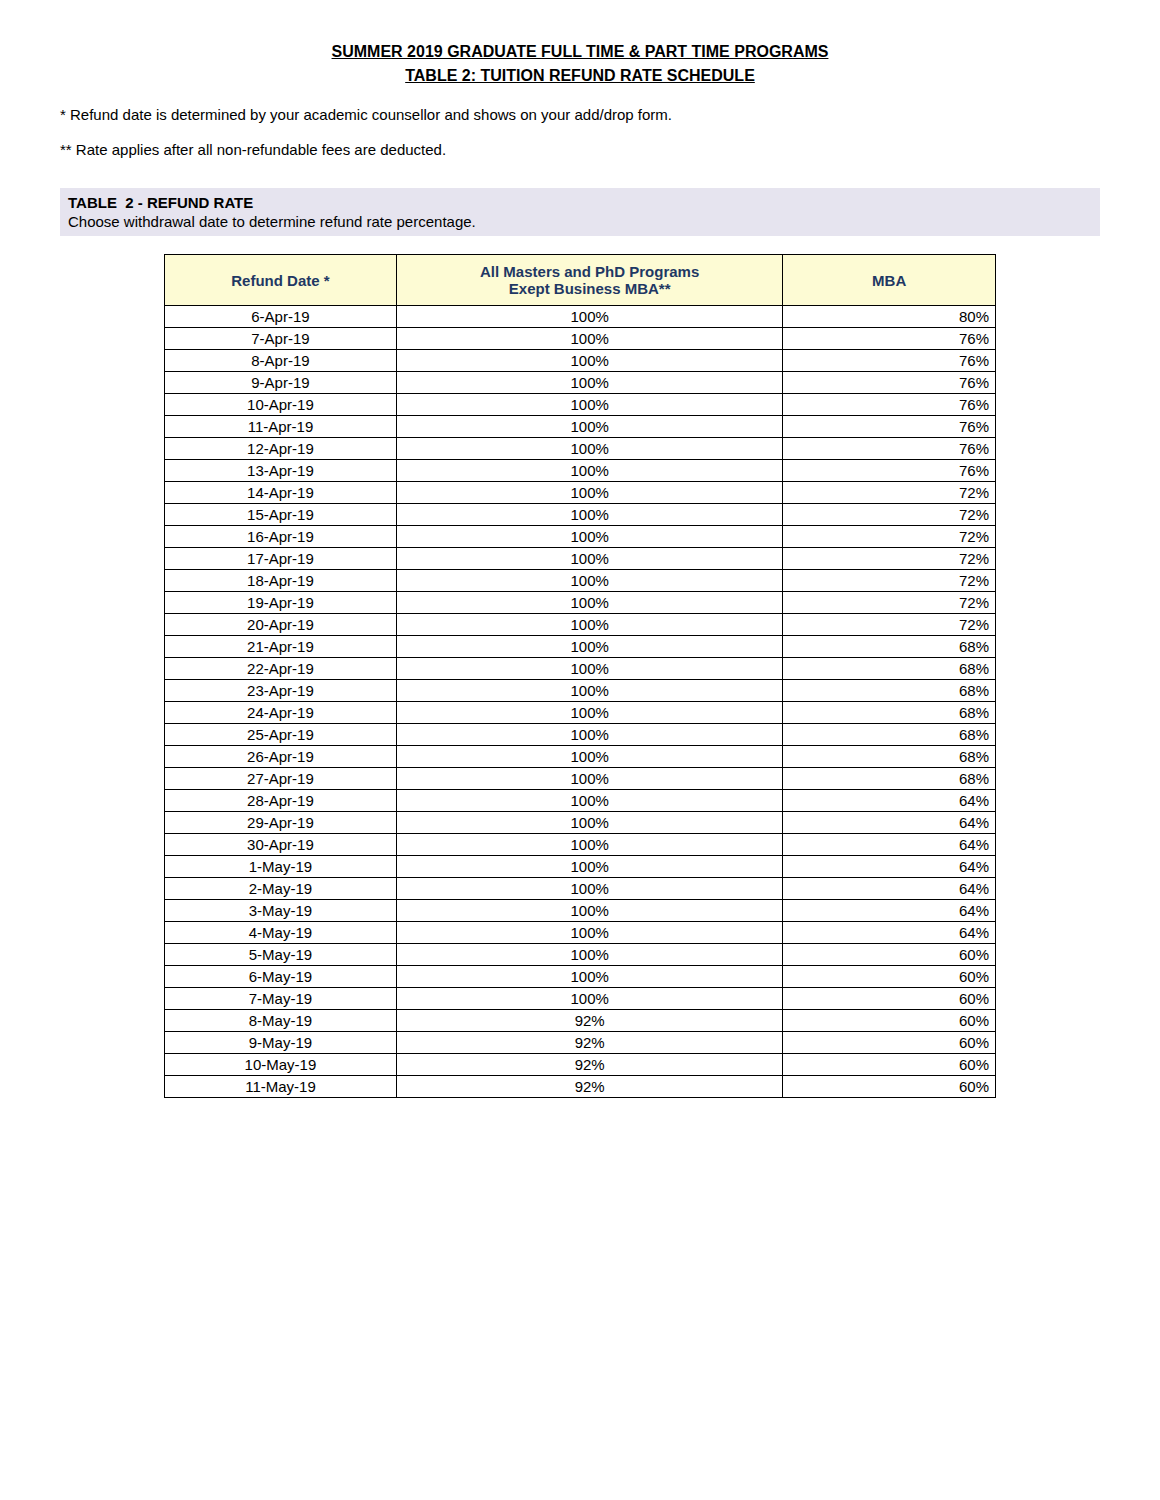SUMMER 2019 GRADUATE FULL TIME & PART TIME PROGRAMS
TABLE 2: TUITION REFUND RATE SCHEDULE
* Refund date is determined by your academic counsellor and shows on your add/drop form.
** Rate applies after all non-refundable fees are deducted.
TABLE 2 - REFUND RATE
Choose withdrawal date to determine refund rate percentage.
| Refund Date * | All Masters and PhD Programs Exept Business MBA** | MBA |
| --- | --- | --- |
| 6-Apr-19 | 100% | 80% |
| 7-Apr-19 | 100% | 76% |
| 8-Apr-19 | 100% | 76% |
| 9-Apr-19 | 100% | 76% |
| 10-Apr-19 | 100% | 76% |
| 11-Apr-19 | 100% | 76% |
| 12-Apr-19 | 100% | 76% |
| 13-Apr-19 | 100% | 76% |
| 14-Apr-19 | 100% | 72% |
| 15-Apr-19 | 100% | 72% |
| 16-Apr-19 | 100% | 72% |
| 17-Apr-19 | 100% | 72% |
| 18-Apr-19 | 100% | 72% |
| 19-Apr-19 | 100% | 72% |
| 20-Apr-19 | 100% | 72% |
| 21-Apr-19 | 100% | 68% |
| 22-Apr-19 | 100% | 68% |
| 23-Apr-19 | 100% | 68% |
| 24-Apr-19 | 100% | 68% |
| 25-Apr-19 | 100% | 68% |
| 26-Apr-19 | 100% | 68% |
| 27-Apr-19 | 100% | 68% |
| 28-Apr-19 | 100% | 64% |
| 29-Apr-19 | 100% | 64% |
| 30-Apr-19 | 100% | 64% |
| 1-May-19 | 100% | 64% |
| 2-May-19 | 100% | 64% |
| 3-May-19 | 100% | 64% |
| 4-May-19 | 100% | 64% |
| 5-May-19 | 100% | 60% |
| 6-May-19 | 100% | 60% |
| 7-May-19 | 100% | 60% |
| 8-May-19 | 92% | 60% |
| 9-May-19 | 92% | 60% |
| 10-May-19 | 92% | 60% |
| 11-May-19 | 92% | 60% |